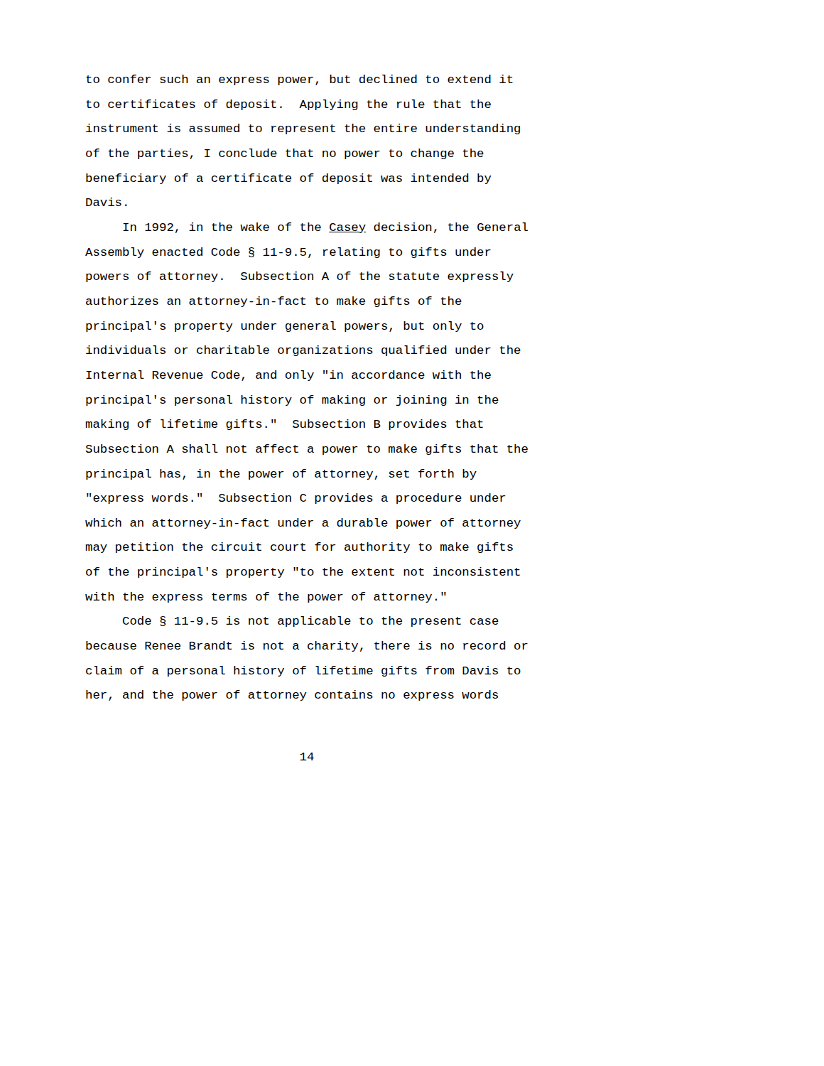to confer such an express power, but declined to extend it to certificates of deposit. Applying the rule that the instrument is assumed to represent the entire understanding of the parties, I conclude that no power to change the beneficiary of a certificate of deposit was intended by Davis.
In 1992, in the wake of the Casey decision, the General Assembly enacted Code § 11-9.5, relating to gifts under powers of attorney. Subsection A of the statute expressly authorizes an attorney-in-fact to make gifts of the principal's property under general powers, but only to individuals or charitable organizations qualified under the Internal Revenue Code, and only "in accordance with the principal's personal history of making or joining in the making of lifetime gifts." Subsection B provides that Subsection A shall not affect a power to make gifts that the principal has, in the power of attorney, set forth by "express words." Subsection C provides a procedure under which an attorney-in-fact under a durable power of attorney may petition the circuit court for authority to make gifts of the principal's property "to the extent not inconsistent with the express terms of the power of attorney."
Code § 11-9.5 is not applicable to the present case because Renee Brandt is not a charity, there is no record or claim of a personal history of lifetime gifts from Davis to her, and the power of attorney contains no express words
14